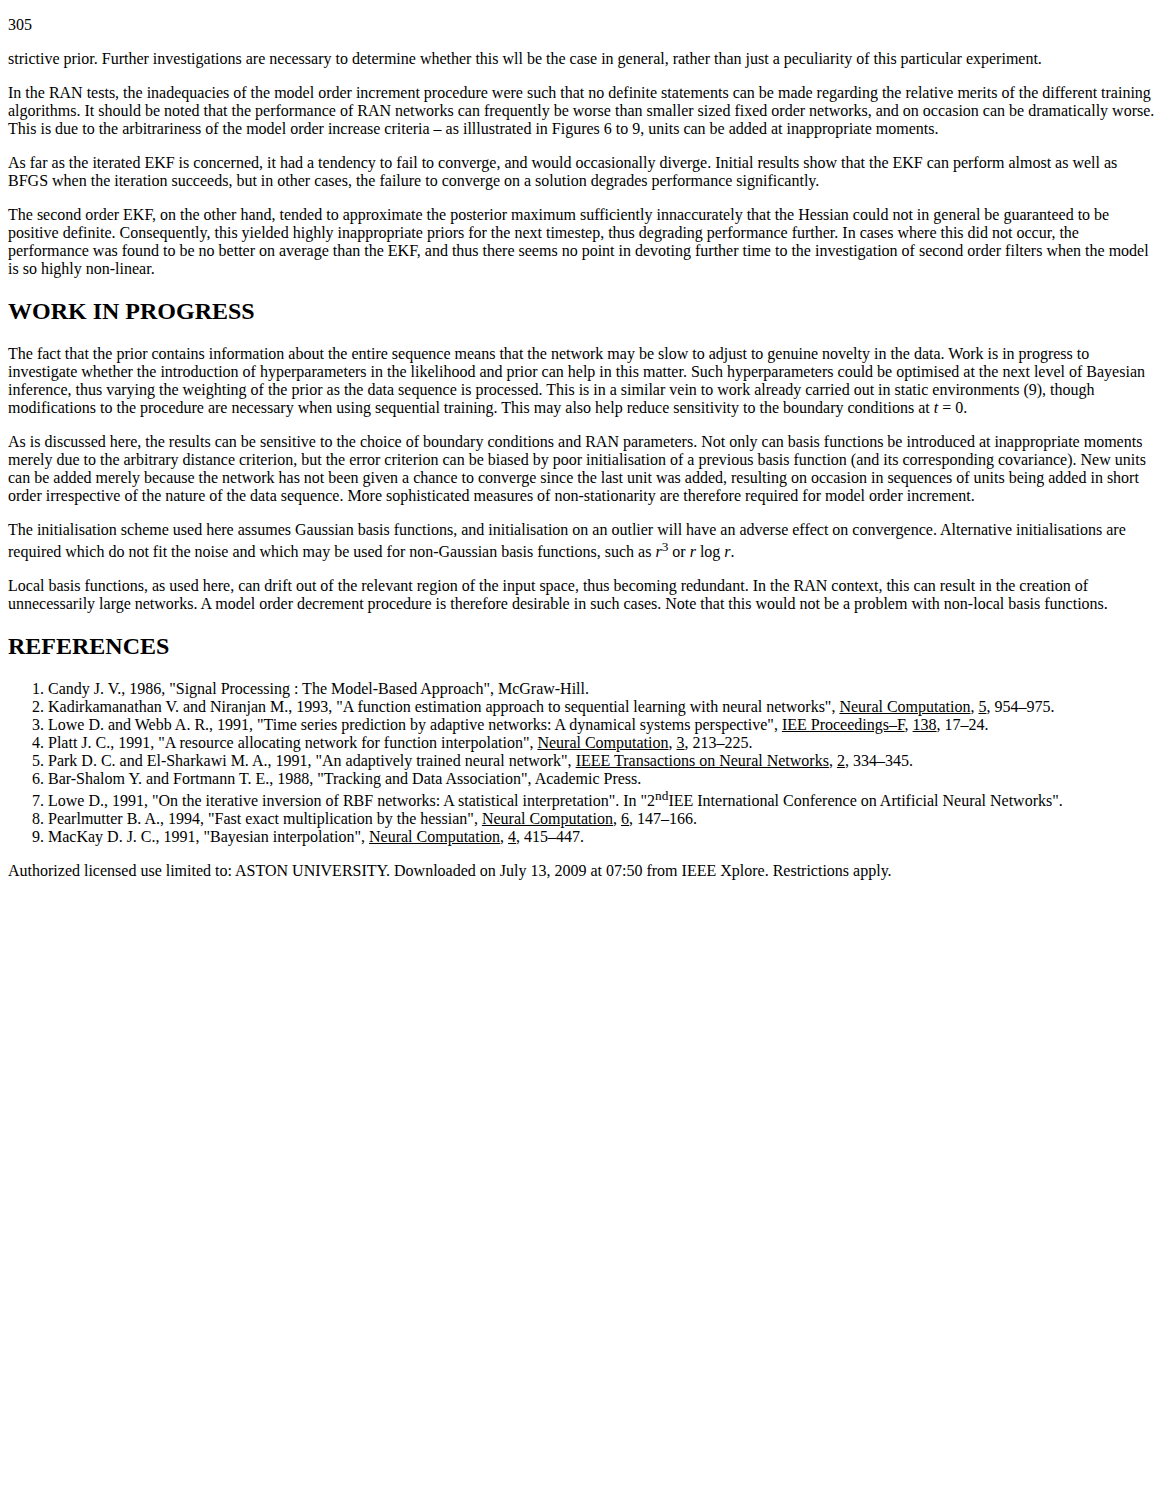305
strictive prior. Further investigations are necessary to determine whether this wll be the case in general, rather than just a peculiarity of this particular experiment.
In the RAN tests, the inadequacies of the model order increment procedure were such that no definite statements can be made regarding the relative merits of the different training algorithms. It should be noted that the performance of RAN networks can frequently be worse than smaller sized fixed order networks, and on occasion can be dramatically worse. This is due to the arbitrariness of the model order increase criteria – as illlustrated in Figures 6 to 9, units can be added at inappropriate moments.
As far as the iterated EKF is concerned, it had a tendency to fail to converge, and would occasionally diverge. Initial results show that the EKF can perform almost as well as BFGS when the iteration succeeds, but in other cases, the failure to converge on a solution degrades performance significantly.
The second order EKF, on the other hand, tended to approximate the posterior maximum sufficiently innaccurately that the Hessian could not in general be guaranteed to be positive definite. Consequently, this yielded highly inappropriate priors for the next timestep, thus degrading performance further. In cases where this did not occur, the performance was found to be no better on average than the EKF, and thus there seems no point in devoting further time to the investigation of second order filters when the model is so highly non-linear.
WORK IN PROGRESS
The fact that the prior contains information about the entire sequence means that the network may be slow to adjust to genuine novelty in the data. Work is in progress to investigate whether the introduction of hyperparameters in the likelihood and prior can help in this matter. Such hyperparameters could be optimised at the next level of Bayesian inference, thus varying the weighting of the prior as the data sequence is processed. This is in a similar vein to work already carried out in static environments (9), though modifications to the procedure are necessary when using sequential training. This may also help reduce sensitivity to the boundary conditions at t = 0.
As is discussed here, the results can be sensitive to the choice of boundary conditions and RAN parameters. Not only can basis functions be introduced at inappropriate moments merely due to the arbitrary distance criterion, but the error criterion can be biased by poor initialisation of a previous basis function (and its corresponding covariance). New units can be added merely because the network has not been given a chance to converge since the last unit was added, resulting on occasion in sequences of units being added in short order irrespective of the nature of the data sequence. More sophisticated measures of non-stationarity are therefore required for model order increment.
The initialisation scheme used here assumes Gaussian basis functions, and initialisation on an outlier will have an adverse effect on convergence. Alternative initialisations are required which do not fit the noise and which may be used for non-Gaussian basis functions, such as r3 or r log r.
Local basis functions, as used here, can drift out of the relevant region of the input space, thus becoming redundant. In the RAN context, this can result in the creation of unnecessarily large networks. A model order decrement procedure is therefore desirable in such cases. Note that this would not be a problem with non-local basis functions.
REFERENCES
Candy J. V., 1986, "Signal Processing : The Model-Based Approach", McGraw-Hill.
Kadirkamanathan V. and Niranjan M., 1993, "A function estimation approach to sequential learning with neural networks", Neural Computation, 5, 954–975.
Lowe D. and Webb A. R., 1991, "Time series prediction by adaptive networks: A dynamical systems perspective", IEE Proceedings–F, 138, 17–24.
Platt J. C., 1991, "A resource allocating network for function interpolation", Neural Computation, 3, 213–225.
Park D. C. and El-Sharkawi M. A., 1991, "An adaptively trained neural network", IEEE Transactions on Neural Networks, 2, 334–345.
Bar-Shalom Y. and Fortmann T. E., 1988, "Tracking and Data Association", Academic Press.
Lowe D., 1991, "On the iterative inversion of RBF networks: A statistical interpretation". In "2ndIEE International Conference on Artificial Neural Networks".
Pearlmutter B. A., 1994, "Fast exact multiplication by the hessian", Neural Computation, 6, 147–166.
MacKay D. J. C., 1991, "Bayesian interpolation", Neural Computation, 4, 415–447.
Authorized licensed use limited to: ASTON UNIVERSITY. Downloaded on July 13, 2009 at 07:50 from IEEE Xplore. Restrictions apply.